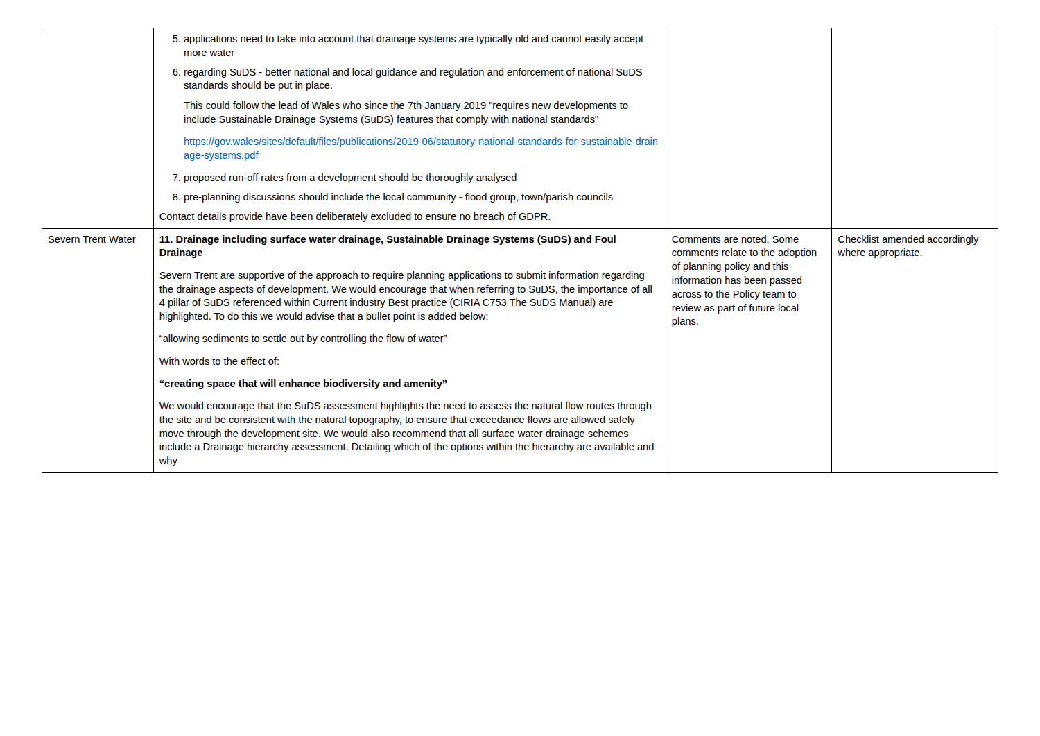| | applications need to take into account that drainage systems are typically old and cannot easily accept more water regarding SuDS - better national and local guidance and regulation and enforcement of national SuDS standards should be put in place. This could follow the lead of Wales who since the 7th January 2019 "requires new developments to include Sustainable Drainage Systems (SuDS) features that comply with national standards" https://gov.wales/sites/default/files/publications/2019-06/statutory-national-standards-for-sustainable-drainage-systems.pdf proposed run-off rates from a development should be thoroughly analysed pre-planning discussions should include the local community - flood group, town/parish councils Contact details provide have been deliberately excluded to ensure no breach of GDPR. | | |
| Severn Trent Water | 11. Drainage including surface water drainage, Sustainable Drainage Systems (SuDS) and Foul Drainage Severn Trent are supportive of the approach to require planning applications to submit information regarding the drainage aspects of development. We would encourage that when referring to SuDS, the importance of all 4 pillar of SuDS referenced within Current industry Best practice (CIRIA C753 The SuDS Manual) are highlighted. To do this we would advise that a bullet point is added below: “allowing sediments to settle out by controlling the flow of water” With words to the effect of: “creating space that will enhance biodiversity and amenity” We would encourage that the SuDS assessment highlights the need to assess the natural flow routes through the site and be consistent with the natural topography, to ensure that exceedance flows are allowed safely move through the development site. We would also recommend that all surface water drainage schemes include a Drainage hierarchy assessment. Detailing which of the options within the hierarchy are available and why | Comments are noted. Some comments relate to the adoption of planning policy and this information has been passed across to the Policy team to review as part of future local plans. | Checklist amended accordingly where appropriate. |